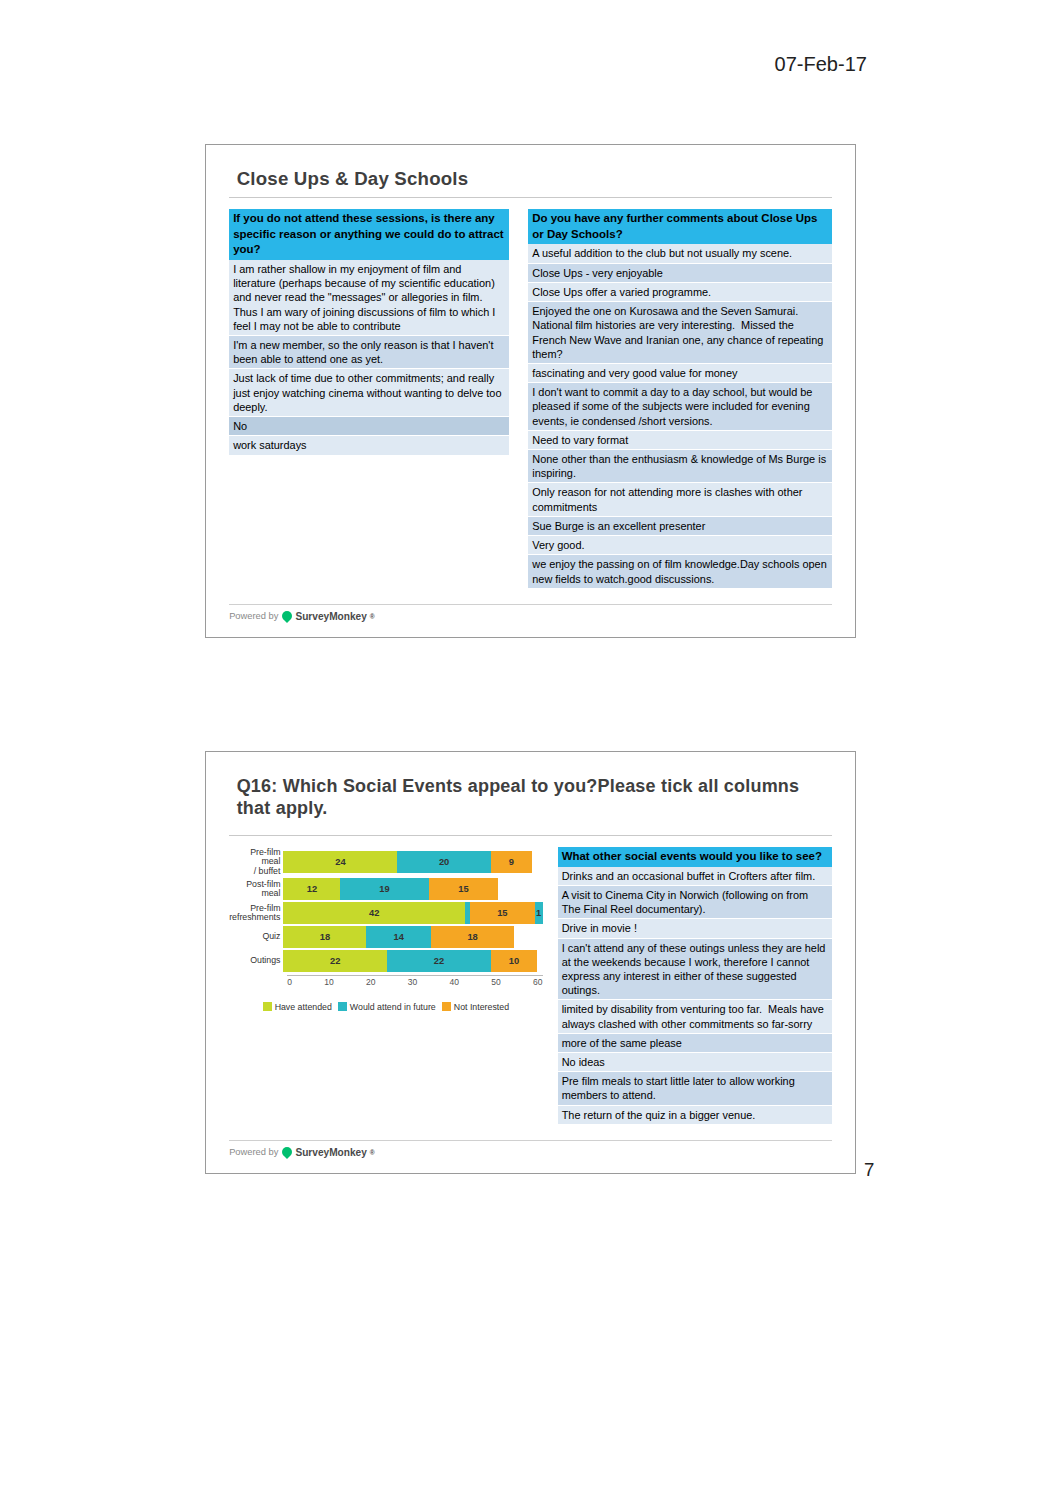07-Feb-17
Close Ups & Day Schools
If you do not attend these sessions, is there any specific reason or anything we could do to attract you?
I am rather shallow in my enjoyment of film and literature (perhaps because of my scientific education) and never read the "messages" or allegories in film. Thus I am wary of joining discussions of film to which I feel I may not be able to contribute
I'm a new member, so the only reason is that I haven't been able to attend one as yet.
Just lack of time due to other commitments; and really just enjoy watching cinema without wanting to delve too deeply.
No
work saturdays
Do you have any further comments about Close Ups or Day Schools?
A useful addition to the club but not usually my scene.
Close Ups - very enjoyable
Close Ups offer a varied programme.
Enjoyed the one on Kurosawa and the Seven Samurai. National film histories are very interesting. Missed the French New Wave and Iranian one, any chance of repeating them?
fascinating and very good value for money
I don't want to commit a day to a day school, but would be pleased if some of the subjects were included for evening events, ie condensed /short versions.
Need to vary format
None other than the enthusiasm & knowledge of Ms Burge is inspiring.
Only reason for not attending more is clashes with other commitments
Sue Burge is an excellent presenter
Very good.
we enjoy the passing on of film knowledge.Day schools open new fields to watch.good discussions.
Powered by SurveyMonkey®
Q16: Which Social Events appeal to you?Please tick all columns that apply.
| Pre-film meal / buffet | 24 20 9 |
| Post-film meal | 12 19 15 |
| Pre-film refreshments | 42 15 1 |
| Quiz | 18 14 18 |
| Outings | 22 22 10 |
0102030405060
Have attended Would attend in future Not Interested
What other social events would you like to see?
Drinks and an occasional buffet in Crofters after film.
A visit to Cinema City in Norwich (following on from The Final Reel documentary).
Drive in movie !
I can't attend any of these outings unless they are held at the weekends because I work, therefore I cannot express any interest in either of these suggested outings.
limited by disability from venturing too far. Meals have always clashed with other commitments so far-sorry
more of the same please
No ideas
Pre film meals to start little later to allow working members to attend.
The return of the quiz in a bigger venue.
Powered by SurveyMonkey®
7